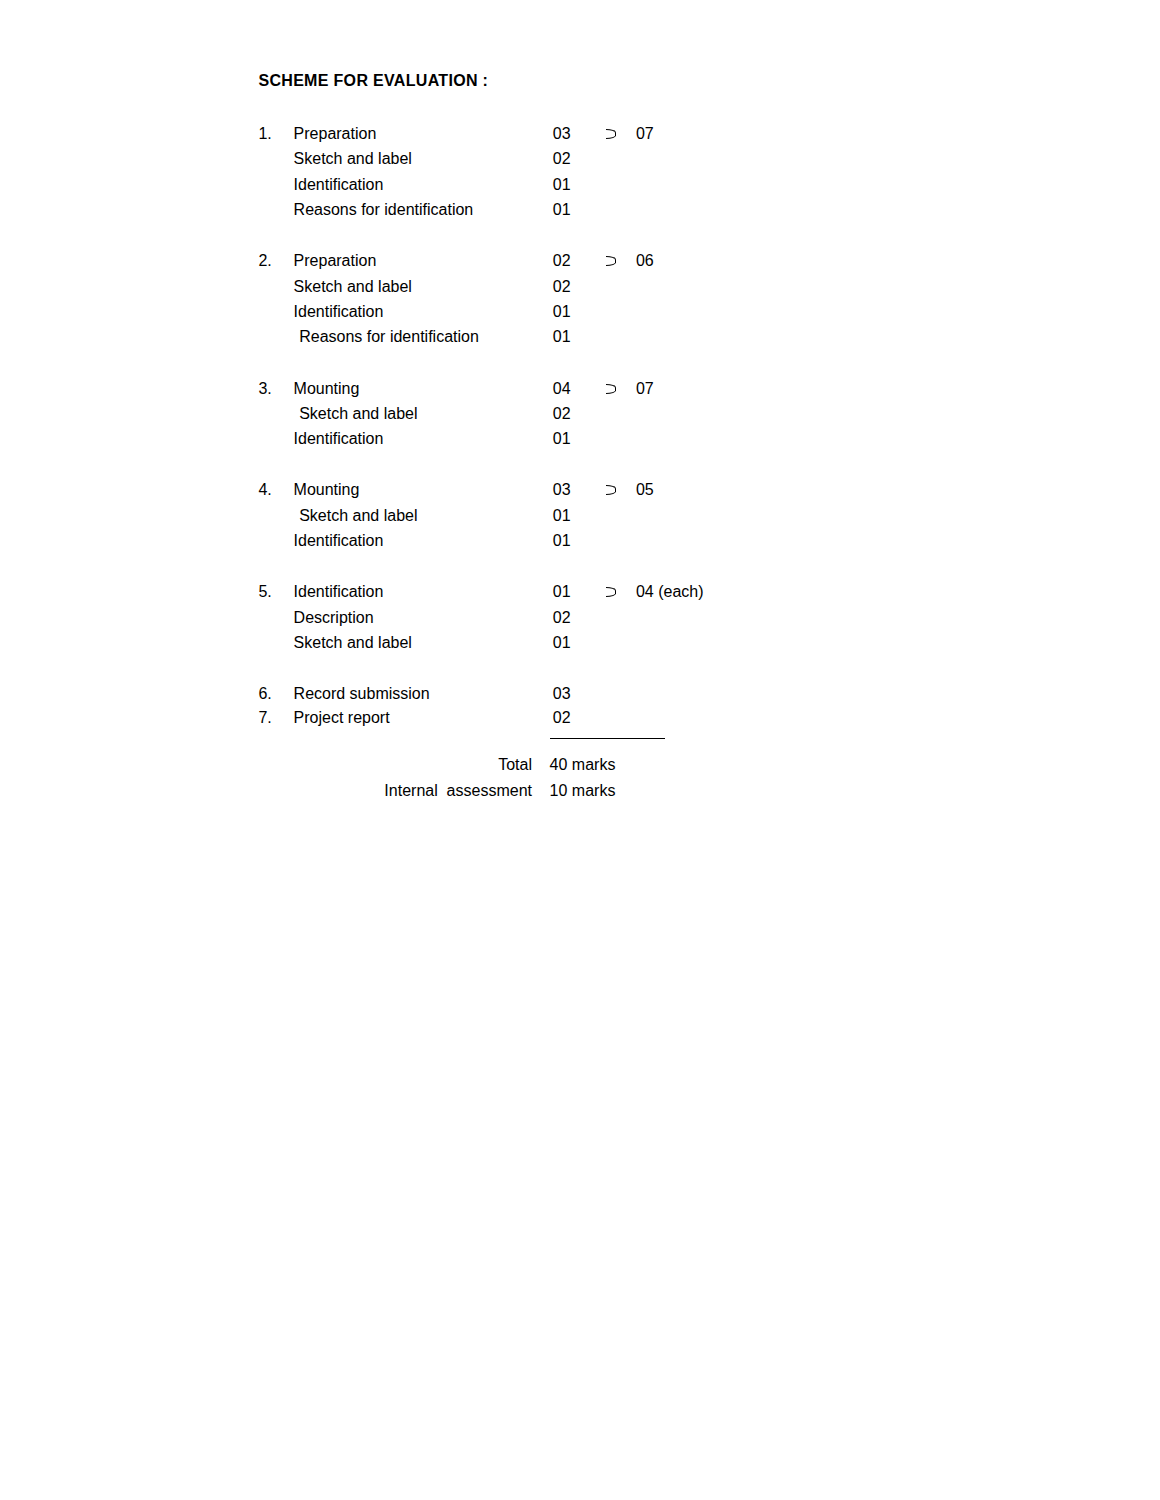SCHEME FOR EVALUATION :
1. Preparation 03 07 Sketch and label 02 Identification 01 Reasons for identification 01
2. Preparation 02 06 Sketch and label 02 Identification 01 Reasons for identification 01
3. Mounting 04 07 Sketch and label 02 Identification 01
4. Mounting 03 05 Sketch and label 01 Identification 01
5. Identification 01 04 (each) Description 02 Sketch and label 01
6. Record submission 03
7. Project report 02
Total 40 marks Internal assessment 10 marks